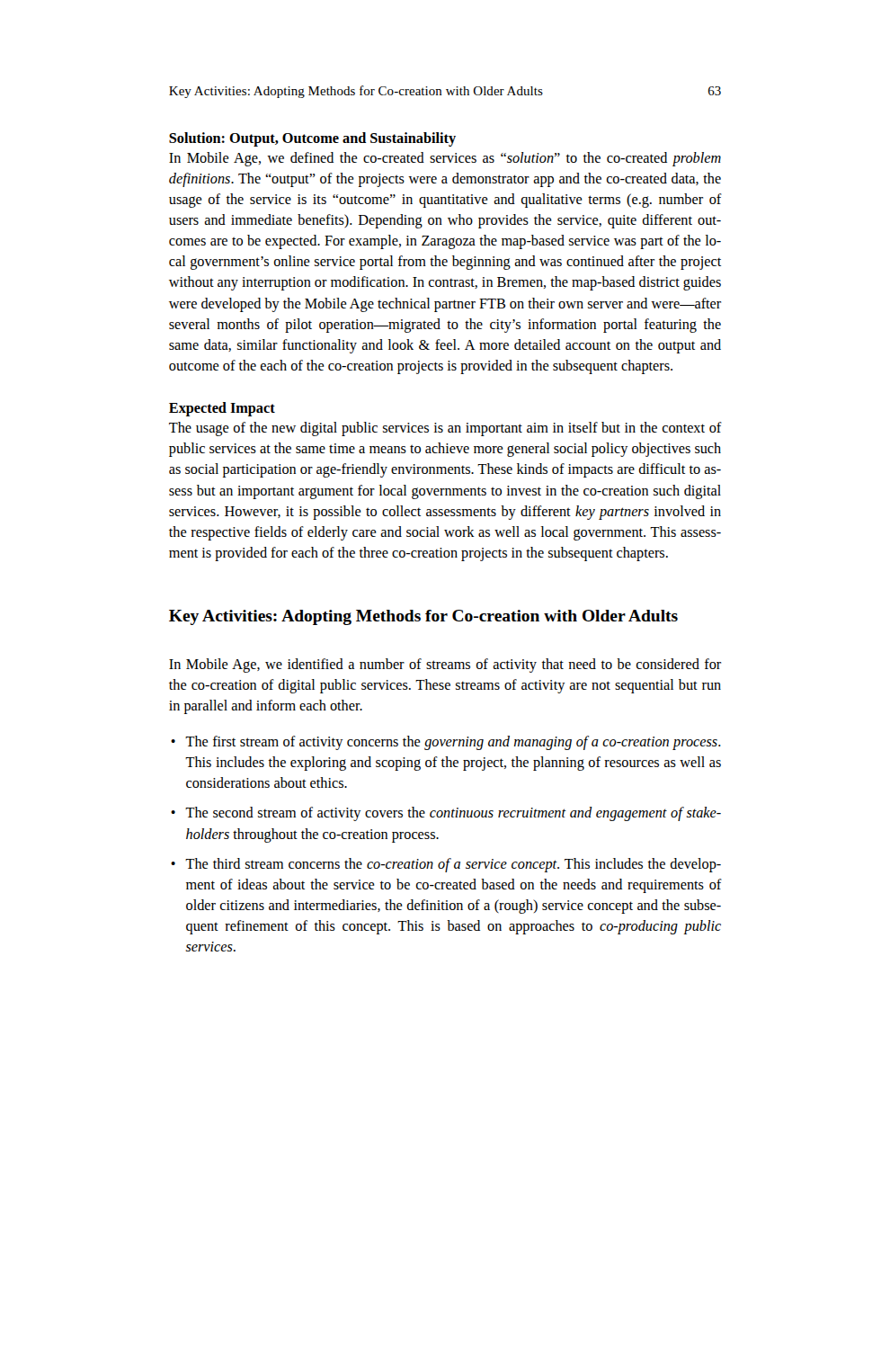Key Activities: Adopting Methods for Co-creation with Older Adults 63
Solution: Output, Outcome and Sustainability
In Mobile Age, we defined the co-created services as “solution” to the co-created problem definitions. The “output” of the projects were a demonstrator app and the co-created data, the usage of the service is its “outcome” in quantitative and qualitative terms (e.g. number of users and immediate benefits). Depending on who provides the service, quite different outcomes are to be expected. For example, in Zaragoza the map-based service was part of the local government’s online service portal from the beginning and was continued after the project without any interruption or modification. In contrast, in Bremen, the map-based district guides were developed by the Mobile Age technical partner FTB on their own server and were—after several months of pilot operation—migrated to the city’s information portal featuring the same data, similar functionality and look & feel. A more detailed account on the output and outcome of the each of the co-creation projects is provided in the subsequent chapters.
Expected Impact
The usage of the new digital public services is an important aim in itself but in the context of public services at the same time a means to achieve more general social policy objectives such as social participation or age-friendly environments. These kinds of impacts are difficult to assess but an important argument for local governments to invest in the co-creation such digital services. However, it is possible to collect assessments by different key partners involved in the respective fields of elderly care and social work as well as local government. This assessment is provided for each of the three co-creation projects in the subsequent chapters.
Key Activities: Adopting Methods for Co-creation with Older Adults
In Mobile Age, we identified a number of streams of activity that need to be considered for the co-creation of digital public services. These streams of activity are not sequential but run in parallel and inform each other.
The first stream of activity concerns the governing and managing of a co-creation process. This includes the exploring and scoping of the project, the planning of resources as well as considerations about ethics.
The second stream of activity covers the continuous recruitment and engagement of stakeholders throughout the co-creation process.
The third stream concerns the co-creation of a service concept. This includes the development of ideas about the service to be co-created based on the needs and requirements of older citizens and intermediaries, the definition of a (rough) service concept and the subsequent refinement of this concept. This is based on approaches to co-producing public services.